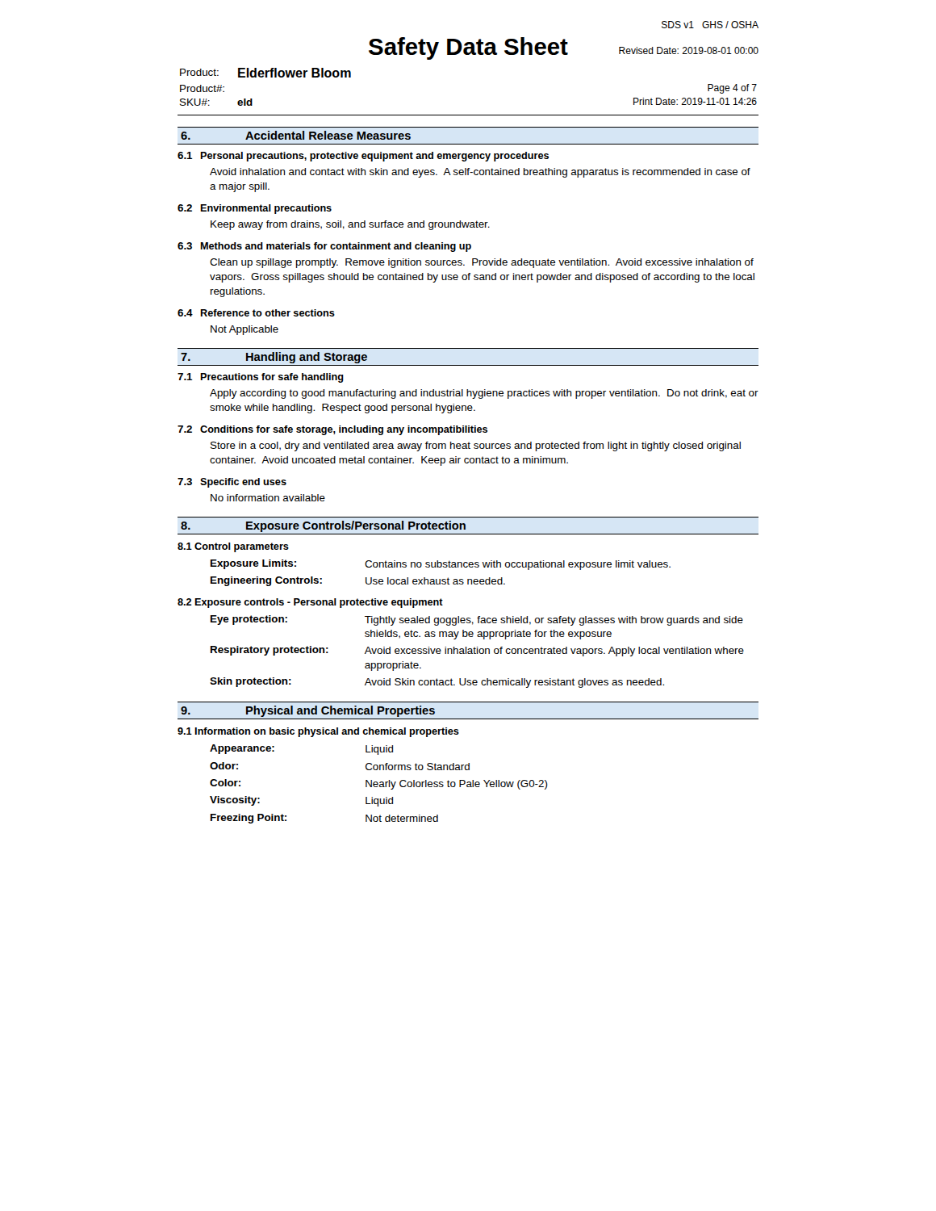SDS v1 GHS / OSHA
Safety Data Sheet
Revised Date: 2019-08-01 00:00
| Product: | Elderflower Bloom | |
| Product#: | | Page 4 of 7 |
| SKU#: | eld | Print Date: 2019-11-01 14:26 |
6. Accidental Release Measures
6.1 Personal precautions, protective equipment and emergency procedures
Avoid inhalation and contact with skin and eyes. A self-contained breathing apparatus is recommended in case of a major spill.
6.2 Environmental precautions
Keep away from drains, soil, and surface and groundwater.
6.3 Methods and materials for containment and cleaning up
Clean up spillage promptly. Remove ignition sources. Provide adequate ventilation. Avoid excessive inhalation of vapors. Gross spillages should be contained by use of sand or inert powder and disposed of according to the local regulations.
6.4 Reference to other sections
Not Applicable
7. Handling and Storage
7.1 Precautions for safe handling
Apply according to good manufacturing and industrial hygiene practices with proper ventilation. Do not drink, eat or smoke while handling. Respect good personal hygiene.
7.2 Conditions for safe storage, including any incompatibilities
Store in a cool, dry and ventilated area away from heat sources and protected from light in tightly closed original container. Avoid uncoated metal container. Keep air contact to a minimum.
7.3 Specific end uses
No information available
8. Exposure Controls/Personal Protection
8.1 Control parameters
| Exposure Limits: | Contains no substances with occupational exposure limit values. |
| Engineering Controls: | Use local exhaust as needed. |
8.2 Exposure controls - Personal protective equipment
| Eye protection: | Tightly sealed goggles, face shield, or safety glasses with brow guards and side shields, etc. as may be appropriate for the exposure |
| Respiratory protection: | Avoid excessive inhalation of concentrated vapors. Apply local ventilation where appropriate. |
| Skin protection: | Avoid Skin contact. Use chemically resistant gloves as needed. |
9. Physical and Chemical Properties
9.1 Information on basic physical and chemical properties
| Appearance: | Liquid |
| Odor: | Conforms to Standard |
| Color: | Nearly Colorless to Pale Yellow (G0-2) |
| Viscosity: | Liquid |
| Freezing Point: | Not determined |